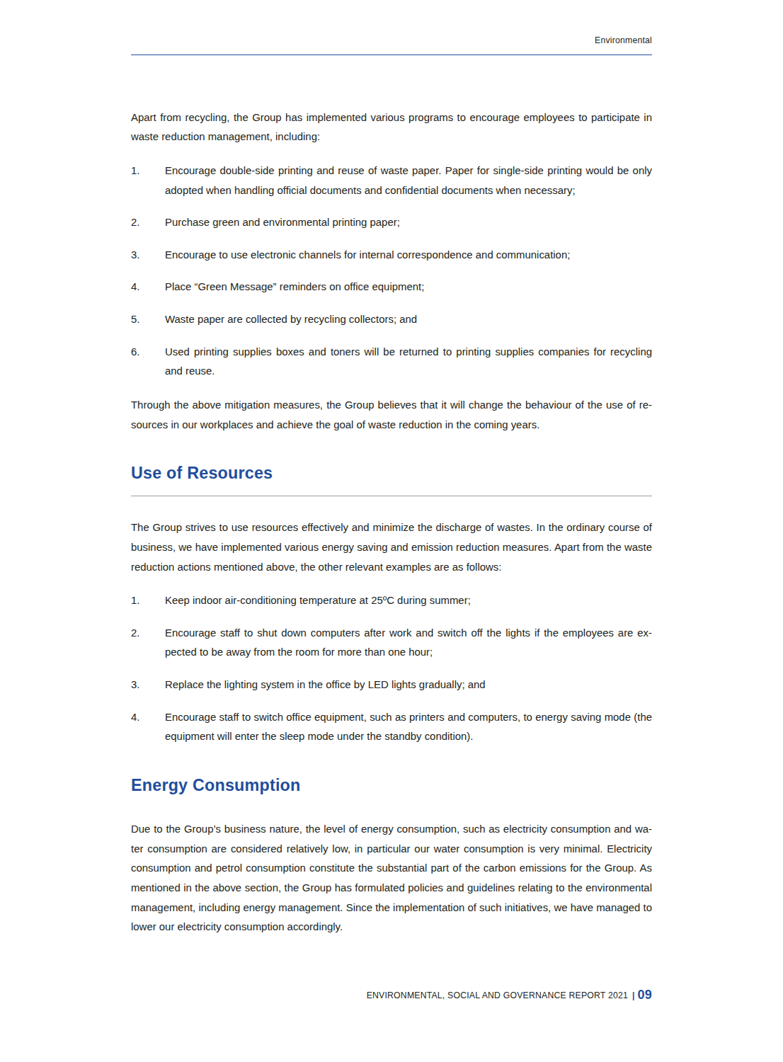Environmental
Apart from recycling, the Group has implemented various programs to encourage employees to participate in waste reduction management, including:
Encourage double-side printing and reuse of waste paper. Paper for single-side printing would be only adopted when handling official documents and confidential documents when necessary;
Purchase green and environmental printing paper;
Encourage to use electronic channels for internal correspondence and communication;
Place “Green Message” reminders on office equipment;
Waste paper are collected by recycling collectors; and
Used printing supplies boxes and toners will be returned to printing supplies companies for recycling and reuse.
Through the above mitigation measures, the Group believes that it will change the behaviour of the use of resources in our workplaces and achieve the goal of waste reduction in the coming years.
Use of Resources
The Group strives to use resources effectively and minimize the discharge of wastes. In the ordinary course of business, we have implemented various energy saving and emission reduction measures. Apart from the waste reduction actions mentioned above, the other relevant examples are as follows:
Keep indoor air-conditioning temperature at 25ºC during summer;
Encourage staff to shut down computers after work and switch off the lights if the employees are expected to be away from the room for more than one hour;
Replace the lighting system in the office by LED lights gradually; and
Encourage staff to switch office equipment, such as printers and computers, to energy saving mode (the equipment will enter the sleep mode under the standby condition).
Energy Consumption
Due to the Group’s business nature, the level of energy consumption, such as electricity consumption and water consumption are considered relatively low, in particular our water consumption is very minimal. Electricity consumption and petrol consumption constitute the substantial part of the carbon emissions for the Group. As mentioned in the above section, the Group has formulated policies and guidelines relating to the environmental management, including energy management. Since the implementation of such initiatives, we have managed to lower our electricity consumption accordingly.
ENVIRONMENTAL, SOCIAL AND GOVERNANCE REPORT 2021|09